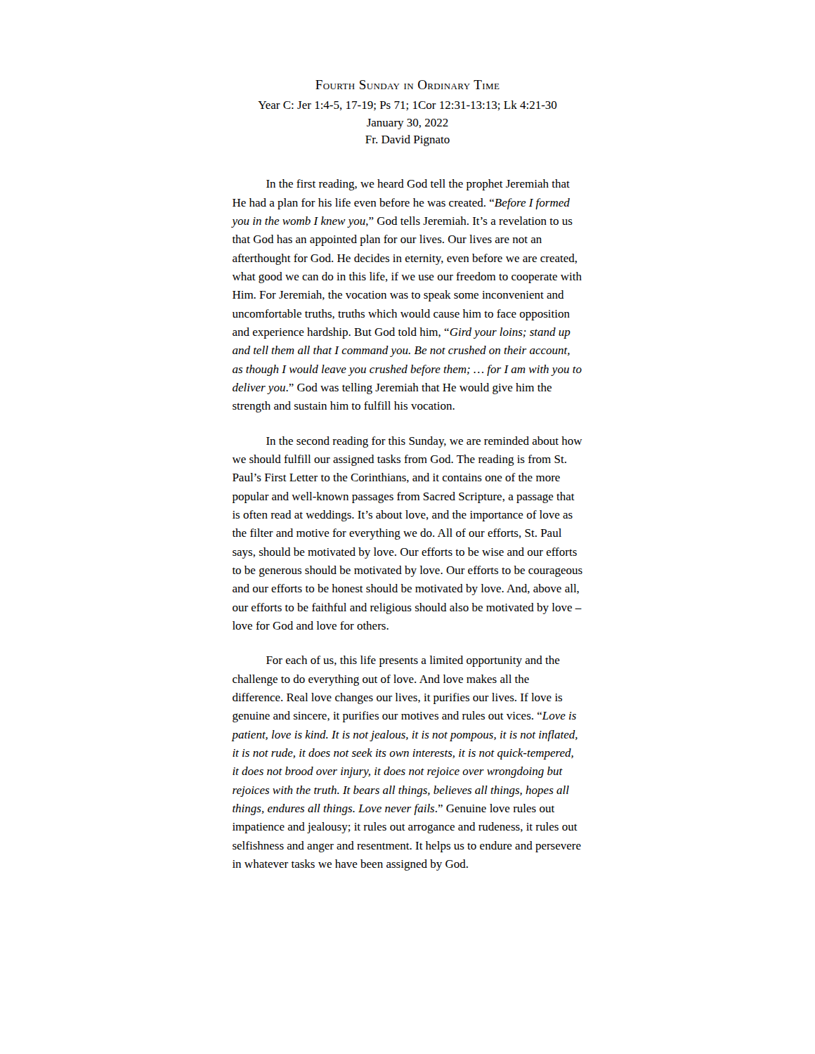Fourth Sunday in Ordinary Time
Year C: Jer 1:4-5, 17-19; Ps 71; 1Cor 12:31-13:13; Lk 4:21-30
January 30, 2022
Fr. David Pignato
In the first reading, we heard God tell the prophet Jeremiah that He had a plan for his life even before he was created. “Before I formed you in the womb I knew you,” God tells Jeremiah. It’s a revelation to us that God has an appointed plan for our lives. Our lives are not an afterthought for God. He decides in eternity, even before we are created, what good we can do in this life, if we use our freedom to cooperate with Him. For Jeremiah, the vocation was to speak some inconvenient and uncomfortable truths, truths which would cause him to face opposition and experience hardship. But God told him, “Gird your loins; stand up and tell them all that I command you. Be not crushed on their account, as though I would leave you crushed before them; … for I am with you to deliver you.” God was telling Jeremiah that He would give him the strength and sustain him to fulfill his vocation.
In the second reading for this Sunday, we are reminded about how we should fulfill our assigned tasks from God. The reading is from St. Paul’s First Letter to the Corinthians, and it contains one of the more popular and well-known passages from Sacred Scripture, a passage that is often read at weddings. It’s about love, and the importance of love as the filter and motive for everything we do. All of our efforts, St. Paul says, should be motivated by love. Our efforts to be wise and our efforts to be generous should be motivated by love. Our efforts to be courageous and our efforts to be honest should be motivated by love. And, above all, our efforts to be faithful and religious should also be motivated by love – love for God and love for others.
For each of us, this life presents a limited opportunity and the challenge to do everything out of love. And love makes all the difference. Real love changes our lives, it purifies our lives. If love is genuine and sincere, it purifies our motives and rules out vices. “Love is patient, love is kind. It is not jealous, it is not pompous, it is not inflated, it is not rude, it does not seek its own interests, it is not quick-tempered, it does not brood over injury, it does not rejoice over wrongdoing but rejoices with the truth. It bears all things, believes all things, hopes all things, endures all things. Love never fails.” Genuine love rules out impatience and jealousy; it rules out arrogance and rudeness, it rules out selfishness and anger and resentment. It helps us to endure and persevere in whatever tasks we have been assigned by God.